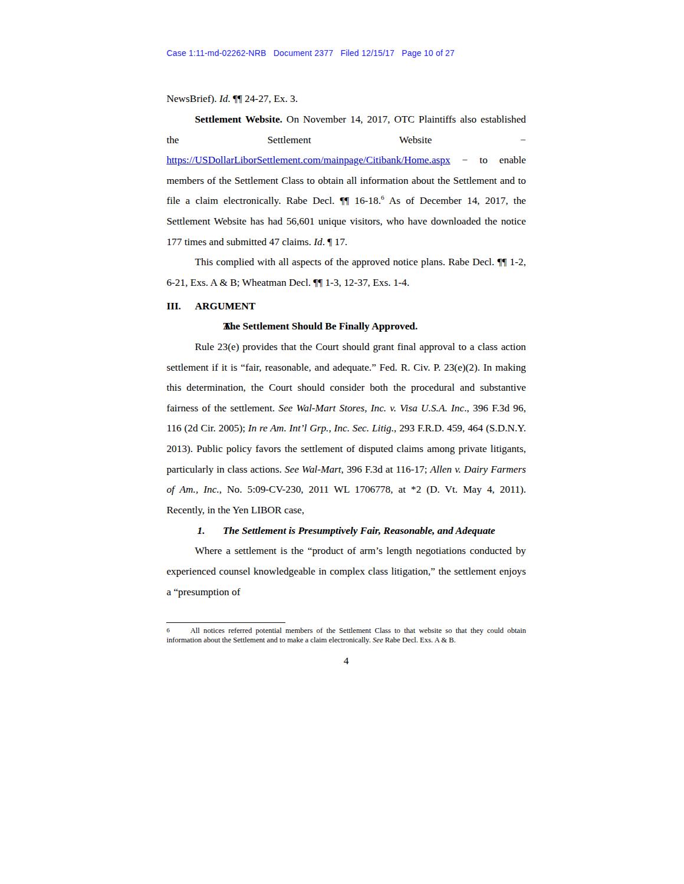Case 1:11-md-02262-NRB Document 2377 Filed 12/15/17 Page 10 of 27
NewsBrief). Id. ¶¶ 24-27, Ex. 3.
Settlement Website. On November 14, 2017, OTC Plaintiffs also established the Settlement Website − https://USDollarLiborSettlement.com/mainpage/Citibank/Home.aspx − to enable members of the Settlement Class to obtain all information about the Settlement and to file a claim electronically. Rabe Decl. ¶¶ 16-18.6 As of December 14, 2017, the Settlement Website has had 56,601 unique visitors, who have downloaded the notice 177 times and submitted 47 claims. Id. ¶ 17.
This complied with all aspects of the approved notice plans. Rabe Decl. ¶¶ 1-2, 6-21, Exs. A & B; Wheatman Decl. ¶¶ 1-3, 12-37, Exs. 1-4.
III. ARGUMENT
A. The Settlement Should Be Finally Approved.
Rule 23(e) provides that the Court should grant final approval to a class action settlement if it is “fair, reasonable, and adequate.” Fed. R. Civ. P. 23(e)(2). In making this determination, the Court should consider both the procedural and substantive fairness of the settlement. See Wal-Mart Stores, Inc. v. Visa U.S.A. Inc., 396 F.3d 96, 116 (2d Cir. 2005); In re Am. Int’l Grp., Inc. Sec. Litig., 293 F.R.D. 459, 464 (S.D.N.Y. 2013). Public policy favors the settlement of disputed claims among private litigants, particularly in class actions. See Wal-Mart, 396 F.3d at 116-17; Allen v. Dairy Farmers of Am., Inc., No. 5:09-CV-230, 2011 WL 1706778, at *2 (D. Vt. May 4, 2011). Recently, in the Yen LIBOR case,
1. The Settlement is Presumptively Fair, Reasonable, and Adequate
Where a settlement is the “product of arm’s length negotiations conducted by experienced counsel knowledgeable in complex class litigation,” the settlement enjoys a “presumption of
6 All notices referred potential members of the Settlement Class to that website so that they could obtain information about the Settlement and to make a claim electronically. See Rabe Decl. Exs. A & B.
4